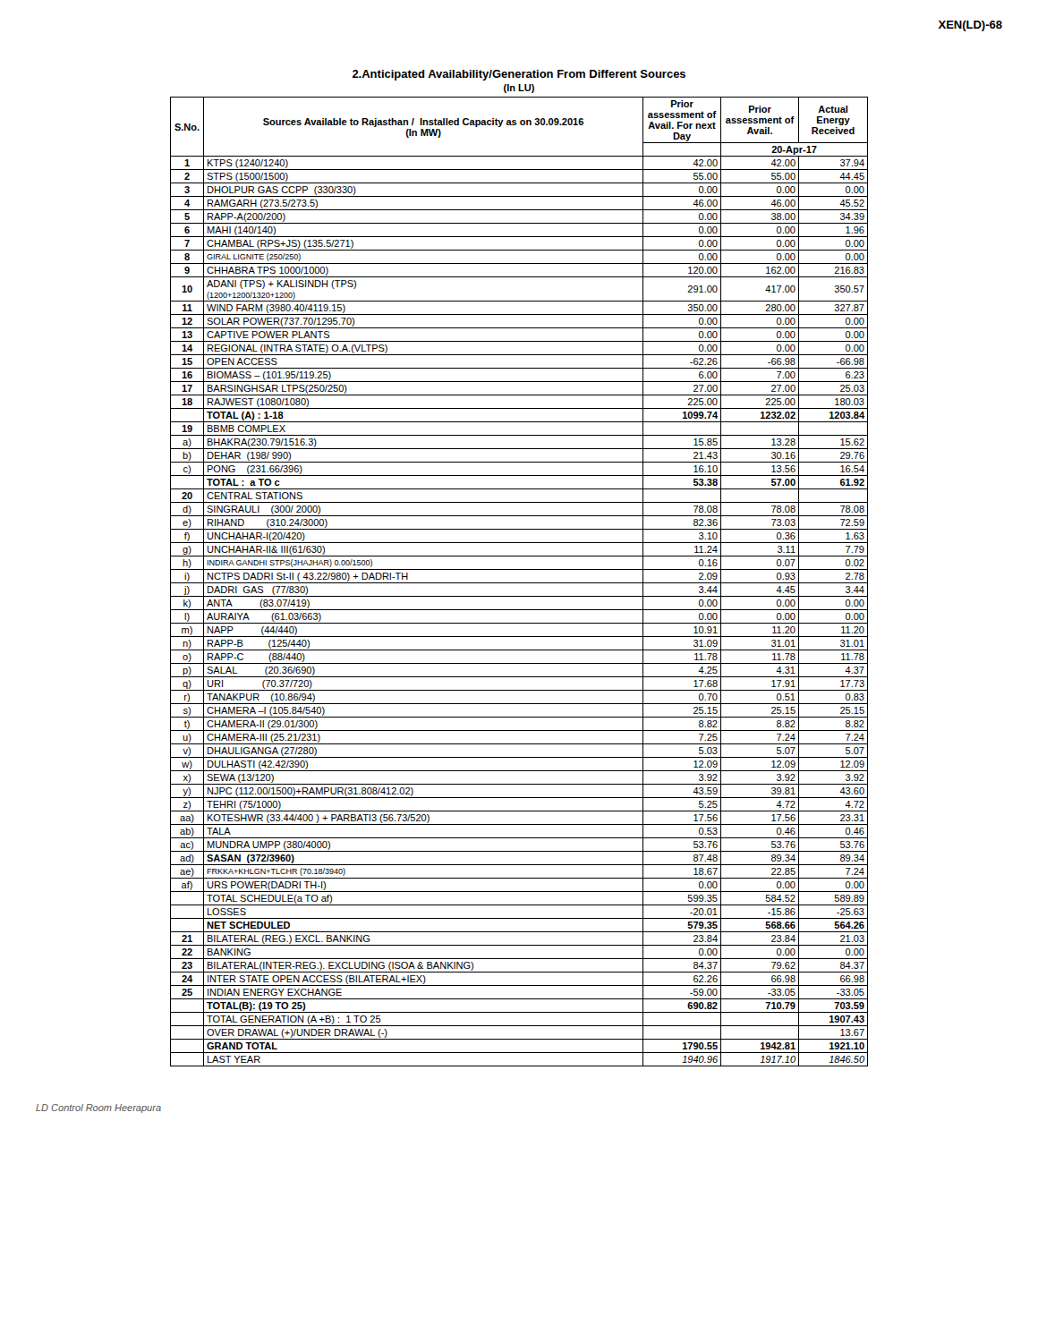XEN(LD)-68
2.Anticipated Availability/Generation From Different Sources
(In LU)
| S.No. | Sources Available to Rajasthan / Installed Capacity as on 30.09.2016 (In MW) | Prior assessment of Avail. For next Day | Prior assessment of Avail. | Actual Energy Received |
| --- | --- | --- | --- | --- |
| | 20-Apr-17 |
| 1 | KTPS (1240/1240) | 42.00 | 42.00 | 37.94 |
| 2 | STPS (1500/1500) | 55.00 | 55.00 | 44.45 |
| 3 | DHOLPUR GAS CCPP (330/330) | 0.00 | 0.00 | 0.00 |
| 4 | RAMGARH (273.5/273.5) | 46.00 | 46.00 | 45.52 |
| 5 | RAPP-A(200/200) | 0.00 | 38.00 | 34.39 |
| 6 | MAHI (140/140) | 0.00 | 0.00 | 1.96 |
| 7 | CHAMBAL (RPS+JS) (135.5/271) | 0.00 | 0.00 | 0.00 |
| 8 | GIRAL LIGNITE (250/250) | 0.00 | 0.00 | 0.00 |
| 9 | CHHABRA TPS 1000/1000) | 120.00 | 162.00 | 216.83 |
| 10 | ADANI (TPS) + KALISINDH (TPS) (1200+1200/1320+1200) | 291.00 | 417.00 | 350.57 |
| 11 | WIND FARM (3980.40/4119.15) | 350.00 | 280.00 | 327.87 |
| 12 | SOLAR POWER(737.70/1295.70) | 0.00 | 0.00 | 0.00 |
| 13 | CAPTIVE POWER PLANTS | 0.00 | 0.00 | 0.00 |
| 14 | REGIONAL (INTRA STATE) O.A.(VLTPS) | 0.00 | 0.00 | 0.00 |
| 15 | OPEN ACCESS | -62.26 | -66.98 | -66.98 |
| 16 | BIOMASS – (101.95/119.25) | 6.00 | 7.00 | 6.23 |
| 17 | BARSINGHSAR LTPS(250/250) | 27.00 | 27.00 | 25.03 |
| 18 | RAJWEST (1080/1080) | 225.00 | 225.00 | 180.03 |
| | TOTAL (A) : 1-18 | 1099.74 | 1232.02 | 1203.84 |
| 19 | BBMB COMPLEX | | | |
| a) | BHAKRA(230.79/1516.3) | 15.85 | 13.28 | 15.62 |
| b) | DEHAR (198/ 990) | 21.43 | 30.16 | 29.76 |
| c) | PONG (231.66/396) | 16.10 | 13.56 | 16.54 |
| | TOTAL : a TO c | 53.38 | 57.00 | 61.92 |
| 20 | CENTRAL STATIONS | | | |
| d) | SINGRAULI (300/ 2000) | 78.08 | 78.08 | 78.08 |
| e) | RIHAND (310.24/3000) | 82.36 | 73.03 | 72.59 |
| f) | UNCHAHAR-I(20/420) | 3.10 | 0.36 | 1.63 |
| g) | UNCHAHAR-II& III(61/630) | 11.24 | 3.11 | 7.79 |
| h) | INDIRA GANDHI STPS(JHAJHAR) 0.00/1500) | 0.16 | 0.07 | 0.02 |
| i) | NCTPS DADRI St-II ( 43.22/980) + DADRI-TH | 2.09 | 0.93 | 2.78 |
| j) | DADRI GAS (77/830) | 3.44 | 4.45 | 3.44 |
| k) | ANTA (83.07/419) | 0.00 | 0.00 | 0.00 |
| l) | AURAIYA (61.03/663) | 0.00 | 0.00 | 0.00 |
| m) | NAPP (44/440) | 10.91 | 11.20 | 11.20 |
| n) | RAPP-B (125/440) | 31.09 | 31.01 | 31.01 |
| o) | RAPP-C (88/440) | 11.78 | 11.78 | 11.78 |
| p) | SALAL (20.36/690) | 4.25 | 4.31 | 4.37 |
| q) | URI (70.37/720) | 17.68 | 17.91 | 17.73 |
| r) | TANAKPUR (10.86/94) | 0.70 | 0.51 | 0.83 |
| s) | CHAMERA –I (105.84/540) | 25.15 | 25.15 | 25.15 |
| t) | CHAMERA-II (29.01/300) | 8.82 | 8.82 | 8.82 |
| u) | CHAMERA-III (25.21/231) | 7.25 | 7.24 | 7.24 |
| v) | DHAULIGANGA (27/280) | 5.03 | 5.07 | 5.07 |
| w) | DULHASTI (42.42/390) | 12.09 | 12.09 | 12.09 |
| x) | SEWA (13/120) | 3.92 | 3.92 | 3.92 |
| y) | NJPC (112.00/1500)+RAMPUR(31.808/412.02) | 43.59 | 39.81 | 43.60 |
| z) | TEHRI (75/1000) | 5.25 | 4.72 | 4.72 |
| aa) | KOTESHWR (33.44/400 ) + PARBATI3 (56.73/520) | 17.56 | 17.56 | 23.31 |
| ab) | TALA | 0.53 | 0.46 | 0.46 |
| ac) | MUNDRA UMPP (380/4000) | 53.76 | 53.76 | 53.76 |
| ad) | SASAN (372/3960) | 87.48 | 89.34 | 89.34 |
| ae) | FRKKA+KHLGN+TLCHR (70.18/3940) | 18.67 | 22.85 | 7.24 |
| af) | URS POWER(DADRI TH-I) | 0.00 | 0.00 | 0.00 |
| | TOTAL SCHEDULE(a TO af) | 599.35 | 584.52 | 589.89 |
| | LOSSES | -20.01 | -15.86 | -25.63 |
| | NET SCHEDULED | 579.35 | 568.66 | 564.26 |
| 21 | BILATERAL (REG.) EXCL. BANKING | 23.84 | 23.84 | 21.03 |
| 22 | BANKING | 0.00 | 0.00 | 0.00 |
| 23 | BILATERAL(INTER-REG.). EXCLUDING (ISOA & BANKING) | 84.37 | 79.62 | 84.37 |
| 24 | INTER STATE OPEN ACCESS (BILATERAL+IEX) | 62.26 | 66.98 | 66.98 |
| 25 | INDIAN ENERGY EXCHANGE | -59.00 | -33.05 | -33.05 |
| | TOTAL(B): (19 TO 25) | 690.82 | 710.79 | 703.59 |
| | TOTAL GENERATION (A +B) : 1 TO 25 | | | 1907.43 |
| | OVER DRAWAL (+)/UNDER DRAWAL (-) | | | 13.67 |
| | GRAND TOTAL | 1790.55 | 1942.81 | 1921.10 |
| | LAST YEAR | 1940.96 | 1917.10 | 1846.50 |
LD Control Room Heerapura